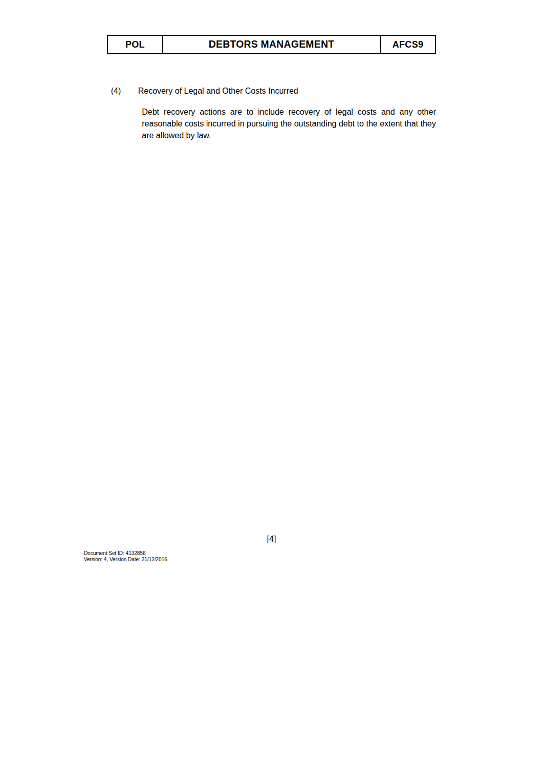| POL | DEBTORS MANAGEMENT | AFCS9 |
(4)
Recovery of Legal and Other Costs Incurred
Debt recovery actions are to include recovery of legal costs and any other reasonable costs incurred in pursuing the outstanding debt to the extent that they are allowed by law.
[4]
Document Set ID: 4132856
Version: 4, Version Date: 21/12/2016